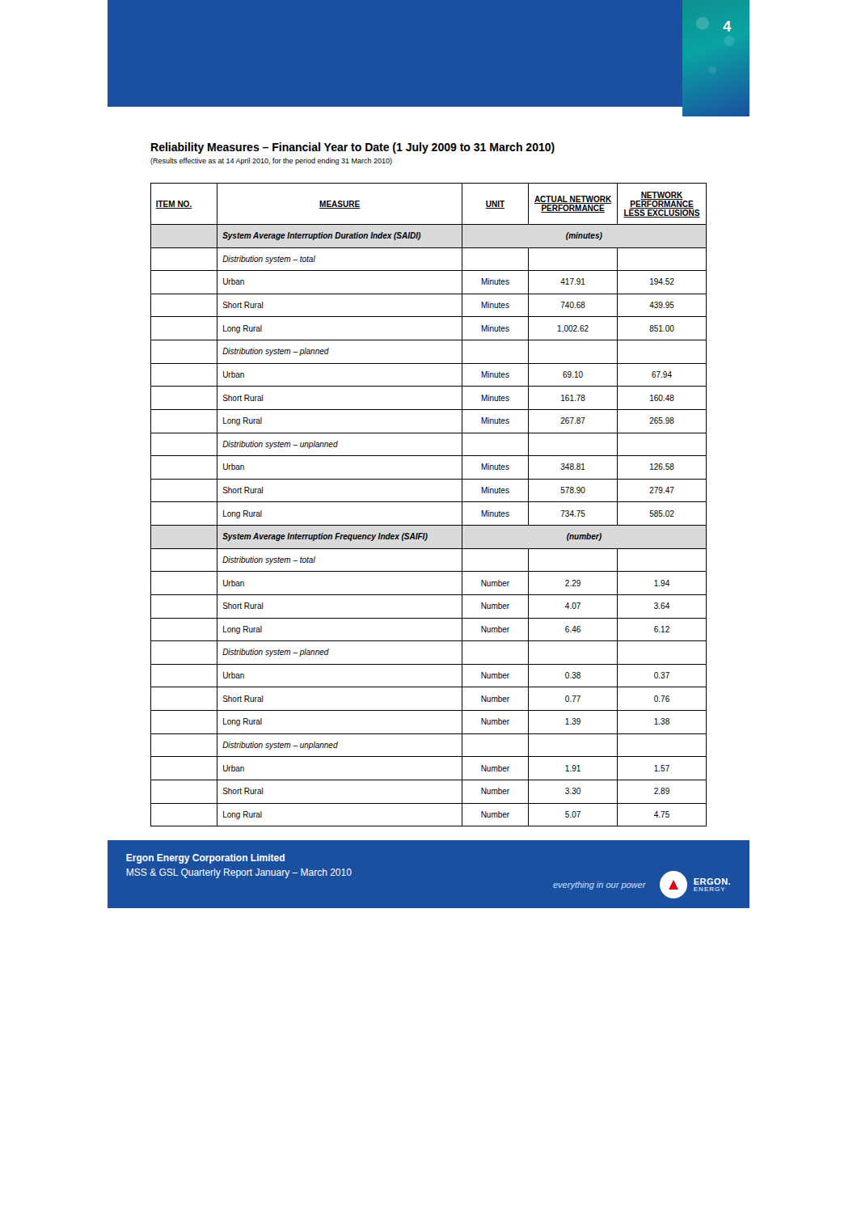4
Reliability Measures – Financial Year to Date (1 July 2009 to 31 March 2010)
(Results effective as at 14 April 2010, for the period ending 31 March 2010)
| ITEM NO. | MEASURE | UNIT | ACTUAL NETWORK PERFORMANCE | NETWORK PERFORMANCE LESS EXCLUSIONS |
| --- | --- | --- | --- | --- |
| | System Average Interruption Duration Index (SAIDI) | (minutes) |
| | Distribution system – total | | | |
| | Urban | Minutes | 417.91 | 194.52 |
| | Short Rural | Minutes | 740.68 | 439.95 |
| | Long Rural | Minutes | 1,002.62 | 851.00 |
| | Distribution system – planned | | | |
| | Urban | Minutes | 69.10 | 67.94 |
| | Short Rural | Minutes | 161.78 | 160.48 |
| | Long Rural | Minutes | 267.87 | 265.98 |
| | Distribution system – unplanned | | | |
| | Urban | Minutes | 348.81 | 126.58 |
| | Short Rural | Minutes | 578.90 | 279.47 |
| | Long Rural | Minutes | 734.75 | 585.02 |
| | System Average Interruption Frequency Index (SAIFI) | (number) |
| | Distribution system – total | | | |
| | Urban | Number | 2.29 | 1.94 |
| | Short Rural | Number | 4.07 | 3.64 |
| | Long Rural | Number | 6.46 | 6.12 |
| | Distribution system – planned | | | |
| | Urban | Number | 0.38 | 0.37 |
| | Short Rural | Number | 0.77 | 0.76 |
| | Long Rural | Number | 1.39 | 1.38 |
| | Distribution system – unplanned | | | |
| | Urban | Number | 1.91 | 1.57 |
| | Short Rural | Number | 3.30 | 2.89 |
| | Long Rural | Number | 5.07 | 4.75 |
Ergon Energy Corporation Limited
MSS & GSL Quarterly Report January – March 2010
everything in our power
ERGON.
ENERGY